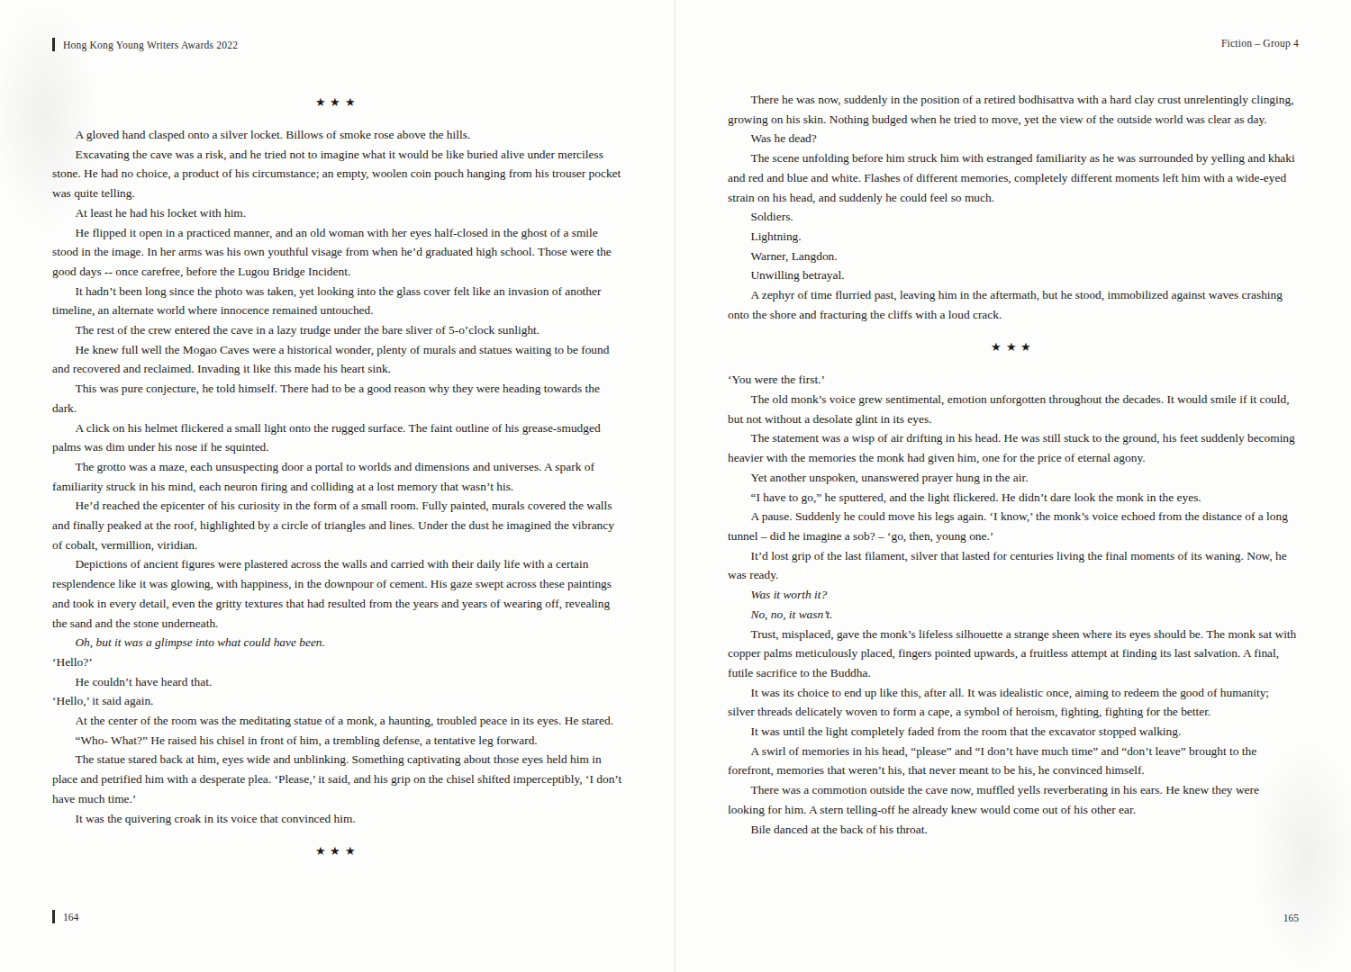Hong Kong Young Writers Awards 2022
★★★
A gloved hand clasped onto a silver locket. Billows of smoke rose above the hills.
Excavating the cave was a risk, and he tried not to imagine what it would be like buried alive under merciless stone. He had no choice, a product of his circumstance; an empty, woolen coin pouch hanging from his trouser pocket was quite telling.
At least he had his locket with him.
He flipped it open in a practiced manner, and an old woman with her eyes half-closed in the ghost of a smile stood in the image. In her arms was his own youthful visage from when he’d graduated high school. Those were the good days -- once carefree, before the Lugou Bridge Incident.
It hadn’t been long since the photo was taken, yet looking into the glass cover felt like an invasion of another timeline, an alternate world where innocence remained untouched.
The rest of the crew entered the cave in a lazy trudge under the bare sliver of 5-o’clock sunlight.
He knew full well the Mogao Caves were a historical wonder, plenty of murals and statues waiting to be found and recovered and reclaimed. Invading it like this made his heart sink.
This was pure conjecture, he told himself. There had to be a good reason why they were heading towards the dark.
A click on his helmet flickered a small light onto the rugged surface. The faint outline of his grease-smudged palms was dim under his nose if he squinted.
The grotto was a maze, each unsuspecting door a portal to worlds and dimensions and universes. A spark of familiarity struck in his mind, each neuron firing and colliding at a lost memory that wasn’t his.
He’d reached the epicenter of his curiosity in the form of a small room. Fully painted, murals covered the walls and finally peaked at the roof, highlighted by a circle of triangles and lines. Under the dust he imagined the vibrancy of cobalt, vermillion, viridian.
Depictions of ancient figures were plastered across the walls and carried with their daily life with a certain resplendence like it was glowing, with happiness, in the downpour of cement. His gaze swept across these paintings and took in every detail, even the gritty textures that had resulted from the years and years of wearing off, revealing the sand and the stone underneath.
Oh, but it was a glimpse into what could have been.
‘Hello?’
He couldn’t have heard that.
‘Hello,’ it said again.
At the center of the room was the meditating statue of a monk, a haunting, troubled peace in its eyes. He stared.
“Who- What?” He raised his chisel in front of him, a trembling defense, a tentative leg forward.
The statue stared back at him, eyes wide and unblinking. Something captivating about those eyes held him in place and petrified him with a desperate plea. ‘Please,’ it said, and his grip on the chisel shifted imperceptibly, ‘I don’t have much time.’
It was the quivering croak in its voice that convinced him.
★★★
164
Fiction – Group 4
There he was now, suddenly in the position of a retired bodhisattva with a hard clay crust unrelentingly clinging, growing on his skin. Nothing budged when he tried to move, yet the view of the outside world was clear as day.
Was he dead?
The scene unfolding before him struck him with estranged familiarity as he was surrounded by yelling and khaki and red and blue and white. Flashes of different memories, completely different moments left him with a wide-eyed strain on his head, and suddenly he could feel so much.
Soldiers.
Lightning.
Warner, Langdon.
Unwilling betrayal.
A zephyr of time flurried past, leaving him in the aftermath, but he stood, immobilized against waves crashing onto the shore and fracturing the cliffs with a loud crack.
★★★
‘You were the first.’
The old monk’s voice grew sentimental, emotion unforgotten throughout the decades. It would smile if it could, but not without a desolate glint in its eyes.
The statement was a wisp of air drifting in his head. He was still stuck to the ground, his feet suddenly becoming heavier with the memories the monk had given him, one for the price of eternal agony.
Yet another unspoken, unanswered prayer hung in the air.
“I have to go,” he sputtered, and the light flickered. He didn’t dare look the monk in the eyes.
A pause. Suddenly he could move his legs again. ‘I know,’ the monk’s voice echoed from the distance of a long tunnel – did he imagine a sob? – ‘go, then, young one.’
It’d lost grip of the last filament, silver that lasted for centuries living the final moments of its waning. Now, he was ready.
Was it worth it?
No, no, it wasn’t.
Trust, misplaced, gave the monk’s lifeless silhouette a strange sheen where its eyes should be. The monk sat with copper palms meticulously placed, fingers pointed upwards, a fruitless attempt at finding its last salvation. A final, futile sacrifice to the Buddha.
It was its choice to end up like this, after all. It was idealistic once, aiming to redeem the good of humanity; silver threads delicately woven to form a cape, a symbol of heroism, fighting, fighting for the better.
It was until the light completely faded from the room that the excavator stopped walking.
A swirl of memories in his head, “please” and “I don’t have much time” and “don’t leave” brought to the forefront, memories that weren’t his, that never meant to be his, he convinced himself.
There was a commotion outside the cave now, muffled yells reverberating in his ears. He knew they were looking for him. A stern telling-off he already knew would come out of his other ear.
Bile danced at the back of his throat.
165